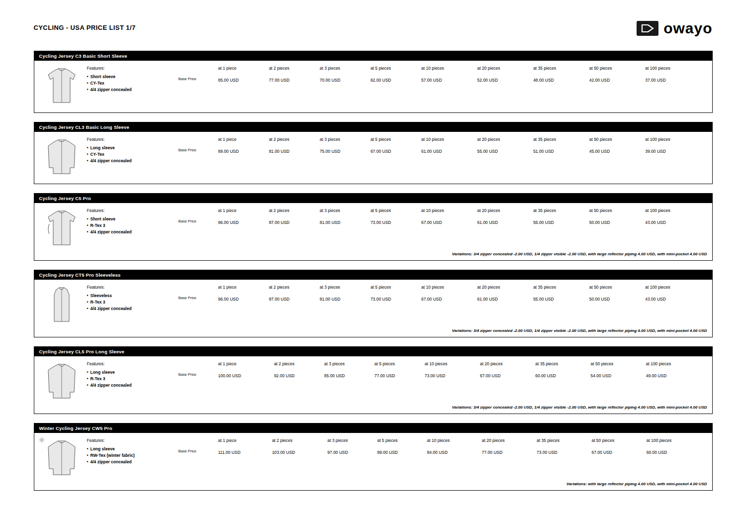CYCLING - USA PRICE LIST 1/7
owayo
Cycling Jersey C3 Basic Short Sleeve
Features:
Short sleeve
CY-Tex
4/4 zipper concealed
Base Price
| at 1 piece | at 2 pieces | at 3 pieces | at 5 pieces | at 10 pieces | at 20 pieces | at 35 pieces | at 50 pieces | at 100 pieces |
| --- | --- | --- | --- | --- | --- | --- | --- | --- |
| 85.00 USD | 77.00 USD | 70.00 USD | 62.00 USD | 57.00 USD | 52.00 USD | 48.00 USD | 42.00 USD | 37.00 USD |
Cycling Jersey CL3 Basic Long Sleeve
Features:
Long sleeve
CY-Tex
4/4 zipper concealed
Base Price
| at 1 piece | at 2 pieces | at 3 pieces | at 5 pieces | at 10 pieces | at 20 pieces | at 35 pieces | at 50 pieces | at 100 pieces |
| --- | --- | --- | --- | --- | --- | --- | --- | --- |
| 89.00 USD | 81.00 USD | 75.00 USD | 67.00 USD | 61.00 USD | 55.00 USD | 51.00 USD | 45.00 USD | 39.00 USD |
Cycling Jersey C5 Pro
Features:
Short sleeve
R-Tex 3
4/4 zipper concealed
Base Price
| at 1 piece | at 2 pieces | at 3 pieces | at 5 pieces | at 10 pieces | at 20 pieces | at 35 pieces | at 50 pieces | at 100 pieces |
| --- | --- | --- | --- | --- | --- | --- | --- | --- |
| 96.00 USD | 87.00 USD | 81.00 USD | 73.00 USD | 67.00 USD | 61.00 USD | 55.00 USD | 50.00 USD | 43.00 USD |
Variations: 3/4 zipper concealed -2.00 USD, 1/4 zipper visible -2.00 USD, with large reflector piping 4.00 USD, with mini-pocket 4.00 USD
Cycling Jersey CT5 Pro Sleeveless
Features:
Sleeveless
R-Tex 3
4/4 zipper concealed
Base Price
| at 1 piece | at 2 pieces | at 3 pieces | at 5 pieces | at 10 pieces | at 20 pieces | at 35 pieces | at 50 pieces | at 100 pieces |
| --- | --- | --- | --- | --- | --- | --- | --- | --- |
| 96.00 USD | 87.00 USD | 81.00 USD | 73.00 USD | 67.00 USD | 61.00 USD | 55.00 USD | 50.00 USD | 43.00 USD |
Variations: 3/4 zipper concealed -2.00 USD, 1/4 zipper visible -2.00 USD, with large reflector piping 4.00 USD, with mini-pocket 4.00 USD
Cycling Jersey CL5 Pro Long Sleeve
Features:
Long sleeve
R-Tex 3
4/4 zipper concealed
Base Price
| at 1 piece | at 2 pieces | at 3 pieces | at 5 pieces | at 10 pieces | at 20 pieces | at 35 pieces | at 50 pieces | at 100 pieces |
| --- | --- | --- | --- | --- | --- | --- | --- | --- |
| 100.00 USD | 92.00 USD | 85.00 USD | 77.00 USD | 73.00 USD | 67.00 USD | 60.00 USD | 54.00 USD | 49.00 USD |
Variations: 3/4 zipper concealed -2.00 USD, 1/4 zipper visible -2.00 USD, with large reflector piping 4.00 USD, with mini-pocket 4.00 USD
Winter Cycling Jersey CW5 Pro
Features:
Long sleeve
RW-Tex (winter fabric)
4/4 zipper concealed
Base Price
| at 1 piece | at 2 pieces | at 3 pieces | at 5 pieces | at 10 pieces | at 20 pieces | at 35 pieces | at 50 pieces | at 100 pieces |
| --- | --- | --- | --- | --- | --- | --- | --- | --- |
| 111.00 USD | 103.00 USD | 97.00 USD | 89.00 USD | 84.00 USD | 77.00 USD | 73.00 USD | 67.00 USD | 60.00 USD |
Variations: with large reflector piping 4.00 USD, with mini-pocket 4.00 USD